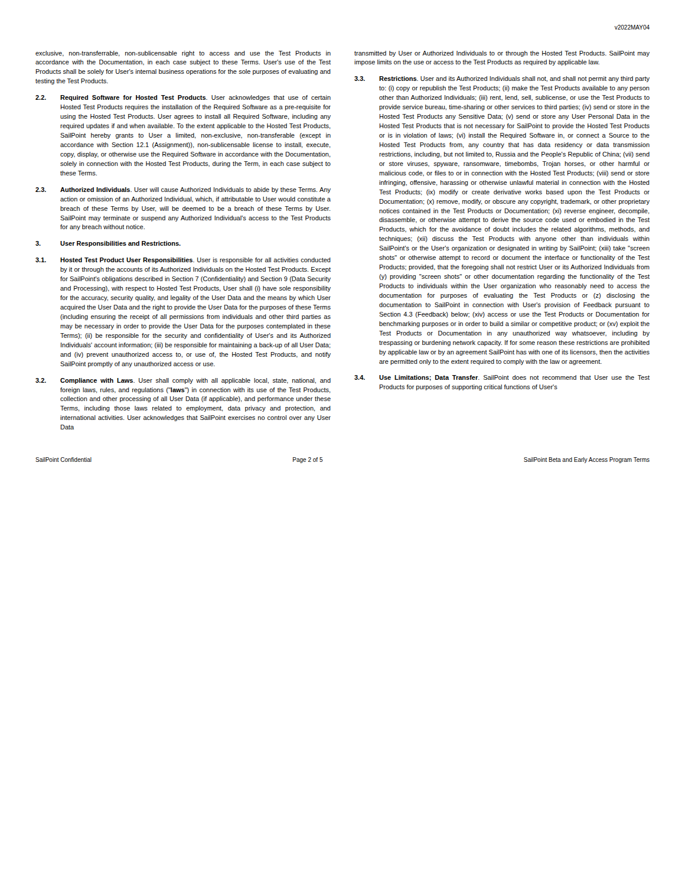v2022MAY04
exclusive, non-transferrable, non-sublicensable right to access and use the Test Products in accordance with the Documentation, in each case subject to these Terms. User's use of the Test Products shall be solely for User's internal business operations for the sole purposes of evaluating and testing the Test Products.
2.2.
Required Software for Hosted Test Products. User acknowledges that use of certain Hosted Test Products requires the installation of the Required Software as a pre-requisite for using the Hosted Test Products. User agrees to install all Required Software, including any required updates if and when available. To the extent applicable to the Hosted Test Products, SailPoint hereby grants to User a limited, non-exclusive, non-transferable (except in accordance with Section 12.1 (Assignment)), non-sublicensable license to install, execute, copy, display, or otherwise use the Required Software in accordance with the Documentation, solely in connection with the Hosted Test Products, during the Term, in each case subject to these Terms.
2.3.
Authorized Individuals. User will cause Authorized Individuals to abide by these Terms. Any action or omission of an Authorized Individual, which, if attributable to User would constitute a breach of these Terms by User, will be deemed to be a breach of these Terms by User. SailPoint may terminate or suspend any Authorized Individual's access to the Test Products for any breach without notice.
3.
User Responsibilities and Restrictions.
3.1.
Hosted Test Product User Responsibilities. User is responsible for all activities conducted by it or through the accounts of its Authorized Individuals on the Hosted Test Products. Except for SailPoint's obligations described in Section 7 (Confidentiality) and Section 9 (Data Security and Processing), with respect to Hosted Test Products, User shall (i) have sole responsibility for the accuracy, security quality, and legality of the User Data and the means by which User acquired the User Data and the right to provide the User Data for the purposes of these Terms (including ensuring the receipt of all permissions from individuals and other third parties as may be necessary in order to provide the User Data for the purposes contemplated in these Terms); (ii) be responsible for the security and confidentiality of User's and its Authorized Individuals' account information; (iii) be responsible for maintaining a back-up of all User Data; and (iv) prevent unauthorized access to, or use of, the Hosted Test Products, and notify SailPoint promptly of any unauthorized access or use.
3.2.
Compliance with Laws. User shall comply with all applicable local, state, national, and foreign laws, rules, and regulations ("laws") in connection with its use of the Test Products, collection and other processing of all User Data (if applicable), and performance under these Terms, including those laws related to employment, data privacy and protection, and international activities. User acknowledges that SailPoint exercises no control over any User Data
transmitted by User or Authorized Individuals to or through the Hosted Test Products. SailPoint may impose limits on the use or access to the Test Products as required by applicable law.
3.3.
Restrictions. User and its Authorized Individuals shall not, and shall not permit any third party to: (i) copy or republish the Test Products; (ii) make the Test Products available to any person other than Authorized Individuals; (iii) rent, lend, sell, sublicense, or use the Test Products to provide service bureau, time-sharing or other services to third parties; (iv) send or store in the Hosted Test Products any Sensitive Data; (v) send or store any User Personal Data in the Hosted Test Products that is not necessary for SailPoint to provide the Hosted Test Products or is in violation of laws; (vi) install the Required Software in, or connect a Source to the Hosted Test Products from, any country that has data residency or data transmission restrictions, including, but not limited to, Russia and the People's Republic of China; (vii) send or store viruses, spyware, ransomware, timebombs, Trojan horses, or other harmful or malicious code, or files to or in connection with the Hosted Test Products; (viii) send or store infringing, offensive, harassing or otherwise unlawful material in connection with the Hosted Test Products; (ix) modify or create derivative works based upon the Test Products or Documentation; (x) remove, modify, or obscure any copyright, trademark, or other proprietary notices contained in the Test Products or Documentation; (xi) reverse engineer, decompile, disassemble, or otherwise attempt to derive the source code used or embodied in the Test Products, which for the avoidance of doubt includes the related algorithms, methods, and techniques; (xii) discuss the Test Products with anyone other than individuals within SailPoint's or the User's organization or designated in writing by SailPoint; (xiii) take "screen shots" or otherwise attempt to record or document the interface or functionality of the Test Products; provided, that the foregoing shall not restrict User or its Authorized Individuals from (y) providing "screen shots" or other documentation regarding the functionality of the Test Products to individuals within the User organization who reasonably need to access the documentation for purposes of evaluating the Test Products or (z) disclosing the documentation to SailPoint in connection with User's provision of Feedback pursuant to Section 4.3 (Feedback) below; (xiv) access or use the Test Products or Documentation for benchmarking purposes or in order to build a similar or competitive product; or (xv) exploit the Test Products or Documentation in any unauthorized way whatsoever, including by trespassing or burdening network capacity. If for some reason these restrictions are prohibited by applicable law or by an agreement SailPoint has with one of its licensors, then the activities are permitted only to the extent required to comply with the law or agreement.
3.4.
Use Limitations; Data Transfer. SailPoint does not recommend that User use the Test Products for purposes of supporting critical functions of User's
SailPoint Confidential
Page 2 of 5
SailPoint Beta and Early Access Program Terms